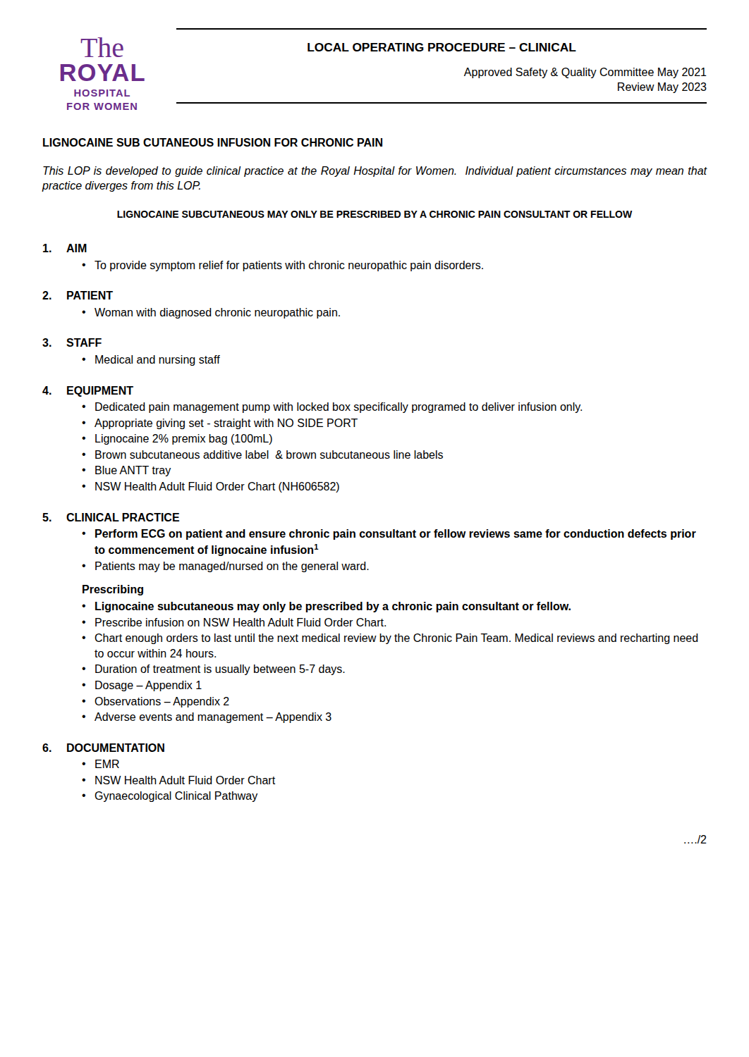The
ROYAL
HOSPITAL
FOR WOMEN
LOCAL OPERATING PROCEDURE – CLINICAL
Approved Safety & Quality Committee May 2021
Review May 2023
Lignocaine Sub Cutaneous Infusion for Chronic Pain
This LOP is developed to guide clinical practice at the Royal Hospital for Women. Individual patient circumstances may mean that practice diverges from this LOP.
Lignocaine subcutaneous may only be prescribed by a chronic pain consultant or fellow
Aim
To provide symptom relief for patients with chronic neuropathic pain disorders.
Patient
Woman with diagnosed chronic neuropathic pain.
Staff
Medical and nursing staff
Equipment
Dedicated pain management pump with locked box specifically programed to deliver infusion only.
Appropriate giving set - straight with NO SIDE PORT
Lignocaine 2% premix bag (100mL)
Brown subcutaneous additive label & brown subcutaneous line labels
Blue ANTT tray
NSW Health Adult Fluid Order Chart (NH606582)
Clinical Practice
Perform ECG on patient and ensure chronic pain consultant or fellow reviews same for conduction defects prior to commencement of lignocaine infusion1
Patients may be managed/nursed on the general ward.
Prescribing
Lignocaine subcutaneous may only be prescribed by a chronic pain consultant or fellow.
Prescribe infusion on NSW Health Adult Fluid Order Chart.
Chart enough orders to last until the next medical review by the Chronic Pain Team. Medical reviews and recharting need to occur within 24 hours.
Duration of treatment is usually between 5-7 days.
Dosage – Appendix 1
Observations – Appendix 2
Adverse events and management – Appendix 3
Documentation
EMR
NSW Health Adult Fluid Order Chart
Gynaecological Clinical Pathway
…./2